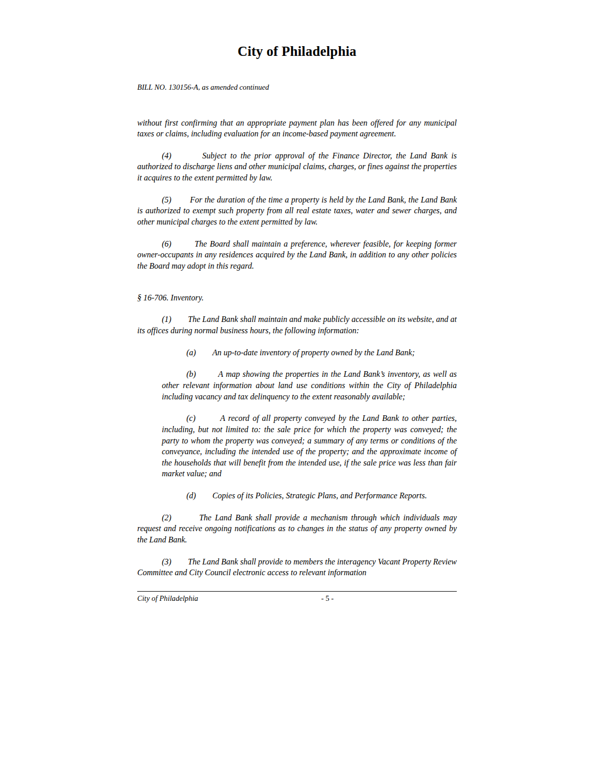City of Philadelphia
BILL NO. 130156-A, as amended continued
without first confirming that an appropriate payment plan has been offered for any municipal taxes or claims, including evaluation for an income-based payment agreement.
(4) Subject to the prior approval of the Finance Director, the Land Bank is authorized to discharge liens and other municipal claims, charges, or fines against the properties it acquires to the extent permitted by law.
(5) For the duration of the time a property is held by the Land Bank, the Land Bank is authorized to exempt such property from all real estate taxes, water and sewer charges, and other municipal charges to the extent permitted by law.
(6) The Board shall maintain a preference, wherever feasible, for keeping former owner-occupants in any residences acquired by the Land Bank, in addition to any other policies the Board may adopt in this regard.
§ 16-706. Inventory.
(1) The Land Bank shall maintain and make publicly accessible on its website, and at its offices during normal business hours, the following information:
(a) An up-to-date inventory of property owned by the Land Bank;
(b) A map showing the properties in the Land Bank’s inventory, as well as other relevant information about land use conditions within the City of Philadelphia including vacancy and tax delinquency to the extent reasonably available;
(c) A record of all property conveyed by the Land Bank to other parties, including, but not limited to: the sale price for which the property was conveyed; the party to whom the property was conveyed; a summary of any terms or conditions of the conveyance, including the intended use of the property; and the approximate income of the households that will benefit from the intended use, if the sale price was less than fair market value; and
(d) Copies of its Policies, Strategic Plans, and Performance Reports.
(2) The Land Bank shall provide a mechanism through which individuals may request and receive ongoing notifications as to changes in the status of any property owned by the Land Bank.
(3) The Land Bank shall provide to members the interagency Vacant Property Review Committee and City Council electronic access to relevant information
City of Philadelphia
- 5 -